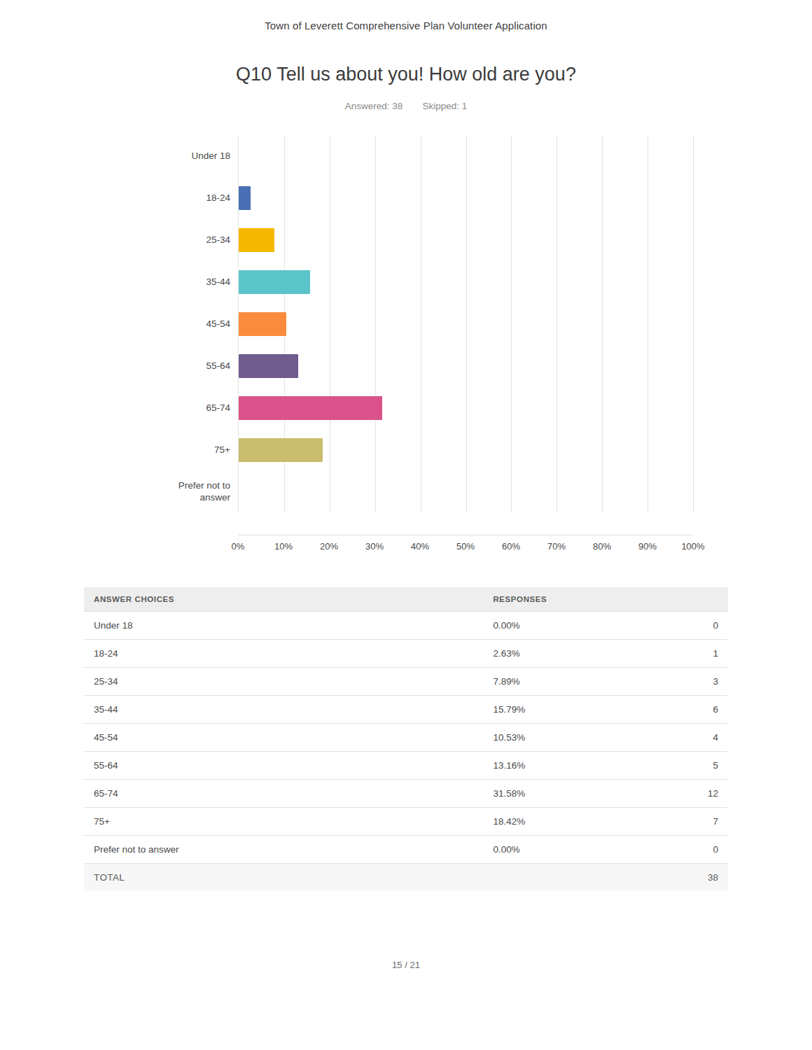Town of Leverett Comprehensive Plan Volunteer Application
Q10 Tell us about you! How old are you?
Answered: 38 Skipped: 1
Under 18
18-24
25-34
35-44
45-54
55-64
65-74
75+
Prefer not to
answer
0% 10% 20% 30% 40% 50% 60% 70% 80% 90% 100%
| Answer Choices | Responses |
| --- | --- |
| Under 18 | 0.00% | 0 |
| 18-24 | 2.63% | 1 |
| 25-34 | 7.89% | 3 |
| 35-44 | 15.79% | 6 |
| 45-54 | 10.53% | 4 |
| 55-64 | 13.16% | 5 |
| 65-74 | 31.58% | 12 |
| 75+ | 18.42% | 7 |
| Prefer not to answer | 0.00% | 0 |
| TOTAL | | 38 |
15 / 21